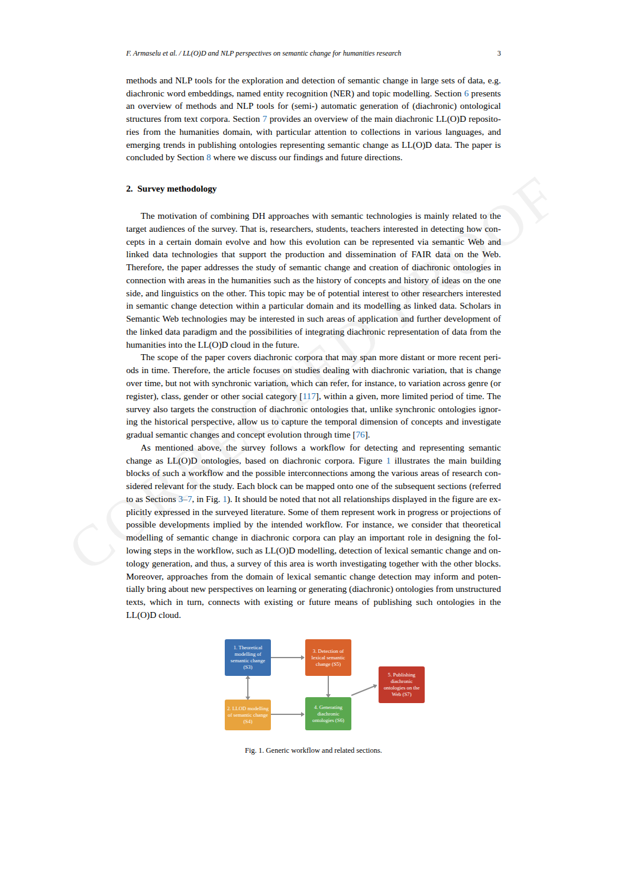CORRECTED PROOF
F. Armaselu et al. / LL(O)D and NLP perspectives on semantic change for humanities research 3
methods and NLP tools for the exploration and detection of semantic change in large sets of data, e.g. diachronic word embeddings, named entity recognition (NER) and topic modelling. Section 6 presents an overview of methods and NLP tools for (semi-) automatic generation of (diachronic) ontological structures from text corpora. Section 7 provides an overview of the main diachronic LL(O)D repositories from the humanities domain, with particular attention to collections in various languages, and emerging trends in publishing ontologies representing semantic change as LL(O)D data. The paper is concluded by Section 8 where we discuss our findings and future directions.
2. Survey methodology
The motivation of combining DH approaches with semantic technologies is mainly related to the target audiences of the survey. That is, researchers, students, teachers interested in detecting how concepts in a certain domain evolve and how this evolution can be represented via semantic Web and linked data technologies that support the production and dissemination of FAIR data on the Web. Therefore, the paper addresses the study of semantic change and creation of diachronic ontologies in connection with areas in the humanities such as the history of concepts and history of ideas on the one side, and linguistics on the other. This topic may be of potential interest to other researchers interested in semantic change detection within a particular domain and its modelling as linked data. Scholars in Semantic Web technologies may be interested in such areas of application and further development of the linked data paradigm and the possibilities of integrating diachronic representation of data from the humanities into the LL(O)D cloud in the future.
The scope of the paper covers diachronic corpora that may span more distant or more recent periods in time. Therefore, the article focuses on studies dealing with diachronic variation, that is change over time, but not with synchronic variation, which can refer, for instance, to variation across genre (or register), class, gender or other social category [117], within a given, more limited period of time. The survey also targets the construction of diachronic ontologies that, unlike synchronic ontologies ignoring the historical perspective, allow us to capture the temporal dimension of concepts and investigate gradual semantic changes and concept evolution through time [76].
As mentioned above, the survey follows a workflow for detecting and representing semantic change as LL(O)D ontologies, based on diachronic corpora. Figure 1 illustrates the main building blocks of such a workflow and the possible interconnections among the various areas of research considered relevant for the study. Each block can be mapped onto one of the subsequent sections (referred to as Sections 3–7, in Fig. 1). It should be noted that not all relationships displayed in the figure are explicitly expressed in the surveyed literature. Some of them represent work in progress or projections of possible developments implied by the intended workflow. For instance, we consider that theoretical modelling of semantic change in diachronic corpora can play an important role in designing the following steps in the workflow, such as LL(O)D modelling, detection of lexical semantic change and ontology generation, and thus, a survey of this area is worth investigating together with the other blocks. Moreover, approaches from the domain of lexical semantic change detection may inform and potentially bring about new perspectives on learning or generating (diachronic) ontologies from unstructured texts, which in turn, connects with existing or future means of publishing such ontologies in the LL(O)D cloud.
1. Theoretical modelling of semantic change (S3)
2. LLOD modelling of semantic change (S4)
3. Detection of lexical semantic change (S5)
4. Generating diachronic ontologies (S6)
5. Publishing diachronic ontologies on the Web (S7)
Fig. 1. Generic workflow and related sections.